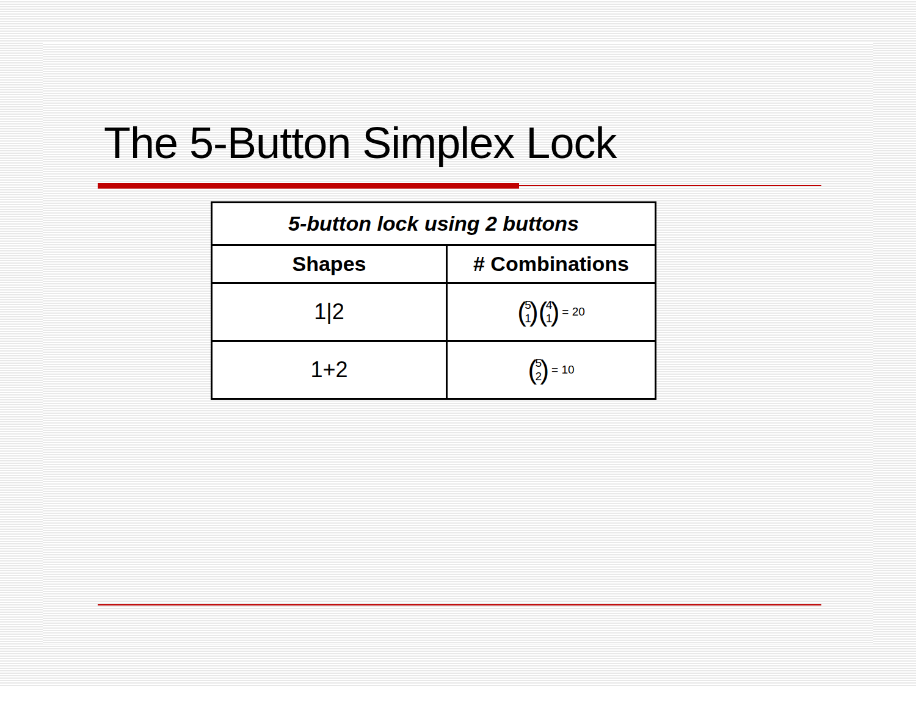The 5-Button Simplex Lock
| 5 -button lock using 2 buttons |
| --- |
| Shapes | # Combinations |
| 1/2 | ( 5 1 ) ( 4 1 ) = 20 |
| 1+2 | ( 5 2 ) = 10 |